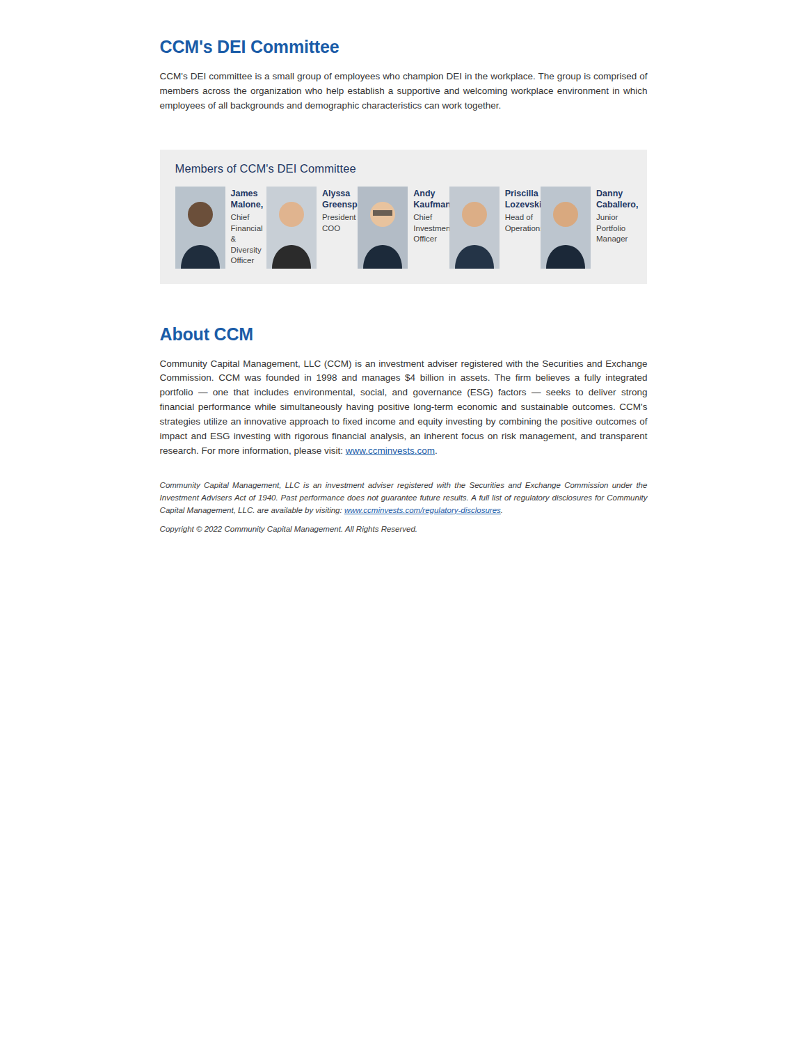CCM's DEI Committee
CCM's DEI committee is a small group of employees who champion DEI in the workplace. The group is comprised of members across the organization who help establish a supportive and welcoming workplace environment in which employees of all backgrounds and demographic characteristics can work together.
Members of CCM's DEI Committee
James Malone, Chief Financial & Diversity Officer
Alyssa Greenspan, President & COO
Andy Kaufman, Chief Investment Officer
Priscilla Lozevski, Head of Operations
Danny Caballero, Junior Portfolio Manager
About CCM
Community Capital Management, LLC (CCM) is an investment adviser registered with the Securities and Exchange Commission. CCM was founded in 1998 and manages $4 billion in assets. The firm believes a fully integrated portfolio — one that includes environmental, social, and governance (ESG) factors — seeks to deliver strong financial performance while simultaneously having positive long-term economic and sustainable outcomes. CCM's strategies utilize an innovative approach to fixed income and equity investing by combining the positive outcomes of impact and ESG investing with rigorous financial analysis, an inherent focus on risk management, and transparent research. For more information, please visit: www.ccminvests.com.
Community Capital Management, LLC is an investment adviser registered with the Securities and Exchange Commission under the Investment Advisers Act of 1940. Past performance does not guarantee future results. A full list of regulatory disclosures for Community Capital Management, LLC. are available by visiting: www.ccminvests.com/regulatory-disclosures.
Copyright © 2022 Community Capital Management. All Rights Reserved.